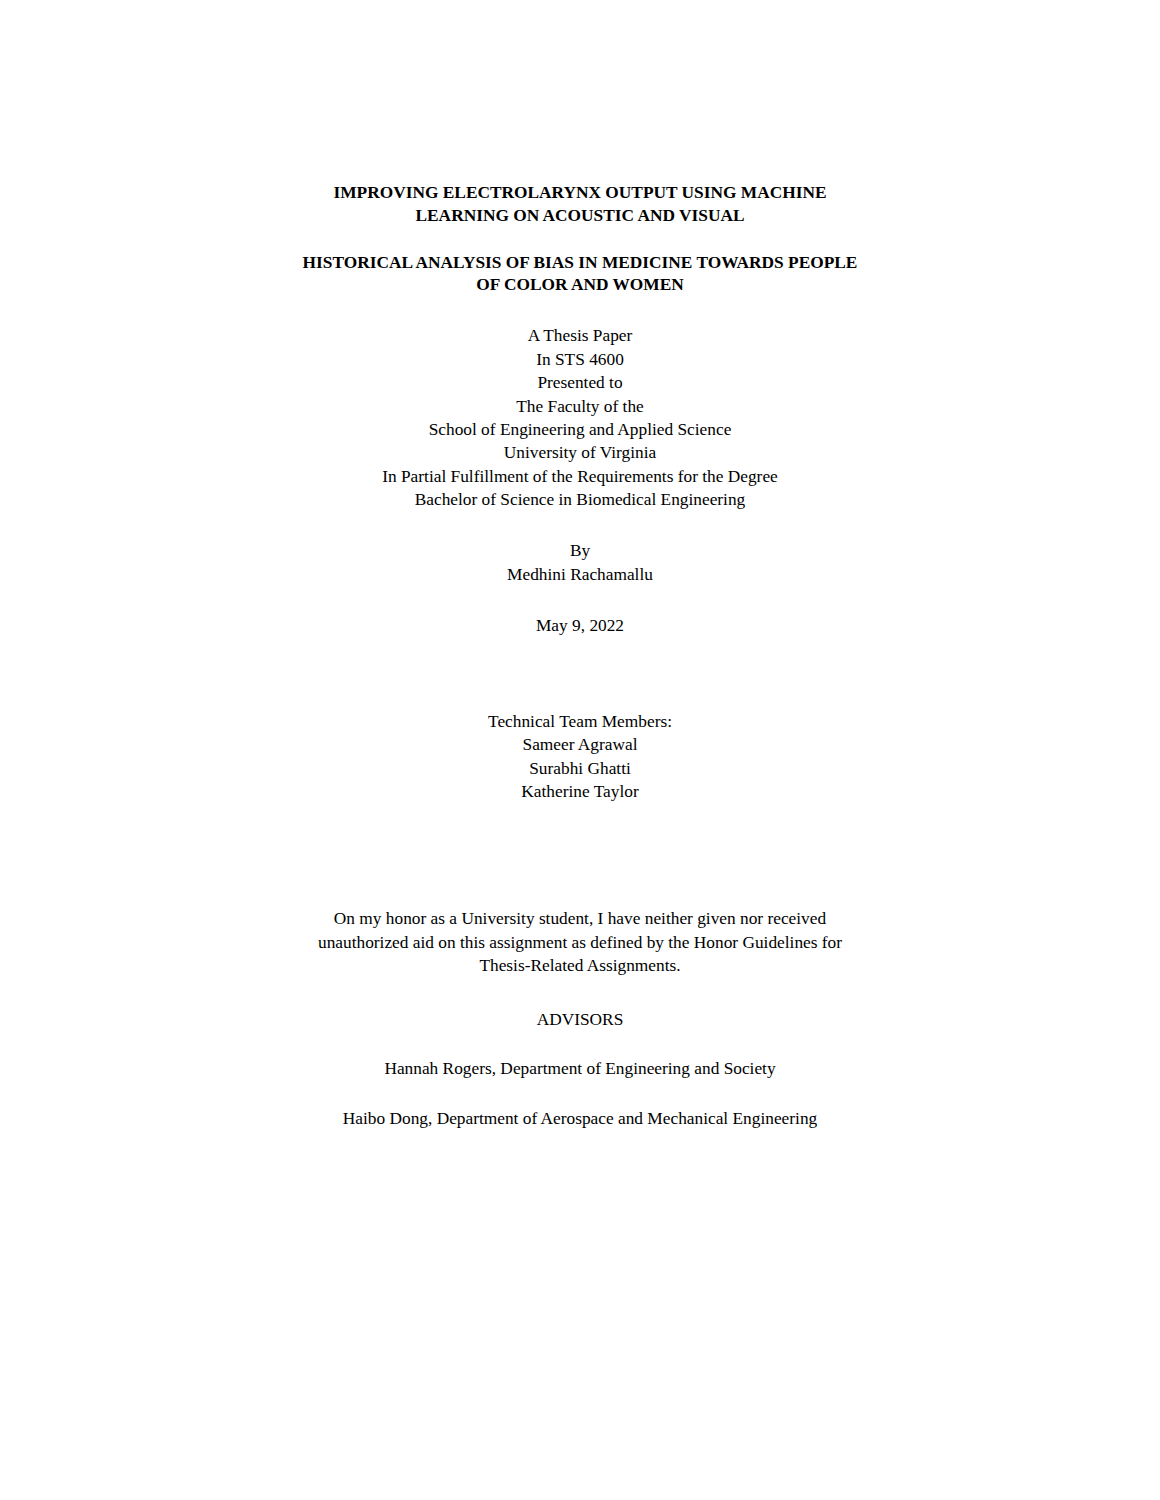Improving Electrolarynx Output Using Machine Learning on Acoustic and Visual
Historical Analysis of Bias in Medicine Towards People of Color and Women
A Thesis Paper
In STS 4600
Presented to
The Faculty of the
School of Engineering and Applied Science
University of Virginia
In Partial Fulfillment of the Requirements for the Degree
Bachelor of Science in Biomedical Engineering
By
Medhini Rachamallu
May 9, 2022
Technical Team Members:
Sameer Agrawal
Surabhi Ghatti
Katherine Taylor
On my honor as a University student, I have neither given nor received unauthorized aid on this assignment as defined by the Honor Guidelines for Thesis-Related Assignments.
ADVISORS
Hannah Rogers, Department of Engineering and Society
Haibo Dong, Department of Aerospace and Mechanical Engineering